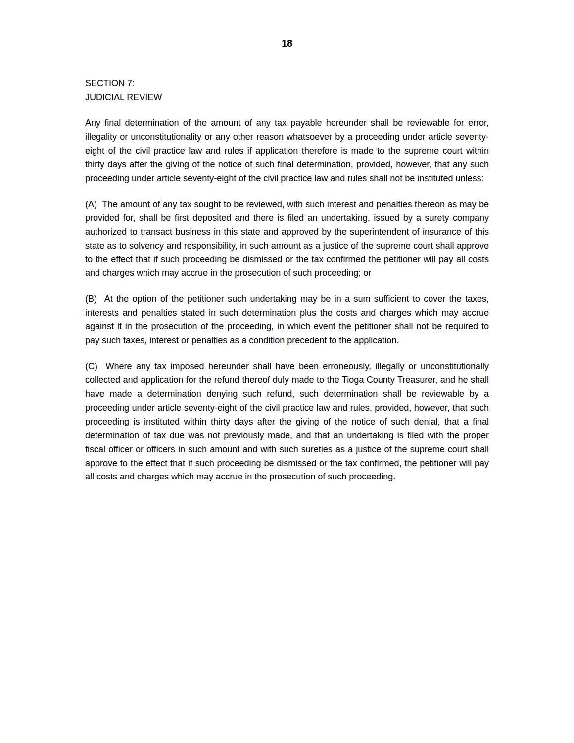18
SECTION 7:
JUDICIAL REVIEW
Any final determination of the amount of any tax payable hereunder shall be reviewable for error, illegality or unconstitutionality or any other reason whatsoever by a proceeding under article seventy-eight of the civil practice law and rules if application therefore is made to the supreme court within thirty days after the giving of the notice of such final determination, provided, however, that any such proceeding under article seventy-eight of the civil practice law and rules shall not be instituted unless:
(A) The amount of any tax sought to be reviewed, with such interest and penalties thereon as may be provided for, shall be first deposited and there is filed an undertaking, issued by a surety company authorized to transact business in this state and approved by the superintendent of insurance of this state as to solvency and responsibility, in such amount as a justice of the supreme court shall approve to the effect that if such proceeding be dismissed or the tax confirmed the petitioner will pay all costs and charges which may accrue in the prosecution of such proceeding; or
(B) At the option of the petitioner such undertaking may be in a sum sufficient to cover the taxes, interests and penalties stated in such determination plus the costs and charges which may accrue against it in the prosecution of the proceeding, in which event the petitioner shall not be required to pay such taxes, interest or penalties as a condition precedent to the application.
(C) Where any tax imposed hereunder shall have been erroneously, illegally or unconstitutionally collected and application for the refund thereof duly made to the Tioga County Treasurer, and he shall have made a determination denying such refund, such determination shall be reviewable by a proceeding under article seventy-eight of the civil practice law and rules, provided, however, that such proceeding is instituted within thirty days after the giving of the notice of such denial, that a final determination of tax due was not previously made, and that an undertaking is filed with the proper fiscal officer or officers in such amount and with such sureties as a justice of the supreme court shall approve to the effect that if such proceeding be dismissed or the tax confirmed, the petitioner will pay all costs and charges which may accrue in the prosecution of such proceeding.